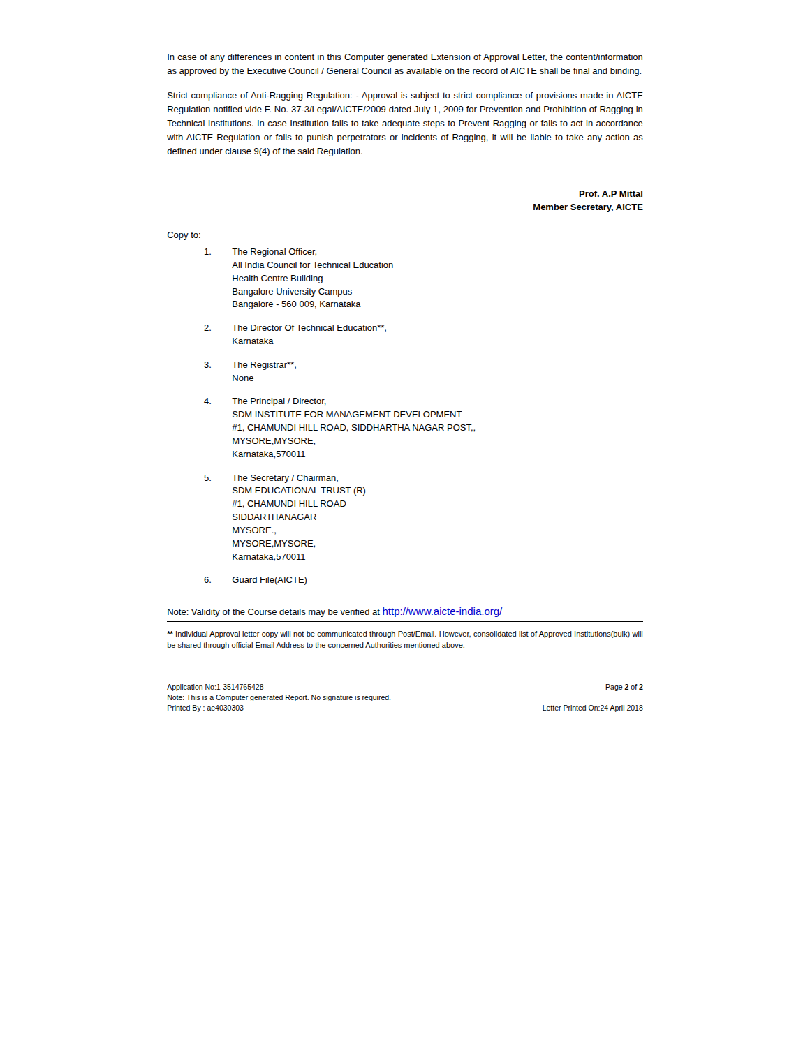In case of any differences in content in this Computer generated Extension of Approval Letter, the content/information as approved by the Executive Council / General Council as available on the record of AICTE shall be final and binding.
Strict compliance of Anti-Ragging Regulation: - Approval is subject to strict compliance of provisions made in AICTE Regulation notified vide F. No. 37-3/Legal/AICTE/2009 dated July 1, 2009 for Prevention and Prohibition of Ragging in Technical Institutions. In case Institution fails to take adequate steps to Prevent Ragging or fails to act in accordance with AICTE Regulation or fails to punish perpetrators or incidents of Ragging, it will be liable to take any action as defined under clause 9(4) of the said Regulation.
Prof. A.P Mittal
Member Secretary, AICTE
Copy to:
| 1. | The Regional Officer, All India Council for Technical Education Health Centre Building Bangalore University Campus Bangalore - 560 009, Karnataka |
| 2. | The Director Of Technical Education**, Karnataka |
| 3. | The Registrar**, None |
| 4. | The Principal / Director, SDM INSTITUTE FOR MANAGEMENT DEVELOPMENT #1, CHAMUNDI HILL ROAD, SIDDHARTHA NAGAR POST,, MYSORE,MYSORE, Karnataka,570011 |
| 5. | The Secretary / Chairman, SDM EDUCATIONAL TRUST (R) #1, CHAMUNDI HILL ROAD SIDDARTHANAGAR MYSORE., MYSORE,MYSORE, Karnataka,570011 |
| 6. | Guard File(AICTE) |
Note: Validity of the Course details may be verified at http://www.aicte-india.org/
** Individual Approval letter copy will not be communicated through Post/Email. However, consolidated list of Approved Institutions(bulk) will be shared through official Email Address to the concerned Authorities mentioned above.
Application No:1-3514765428
Note: This is a Computer generated Report. No signature is required.
Printed By : ae4030303
Page 2 of 2
Letter Printed On:24 April 2018